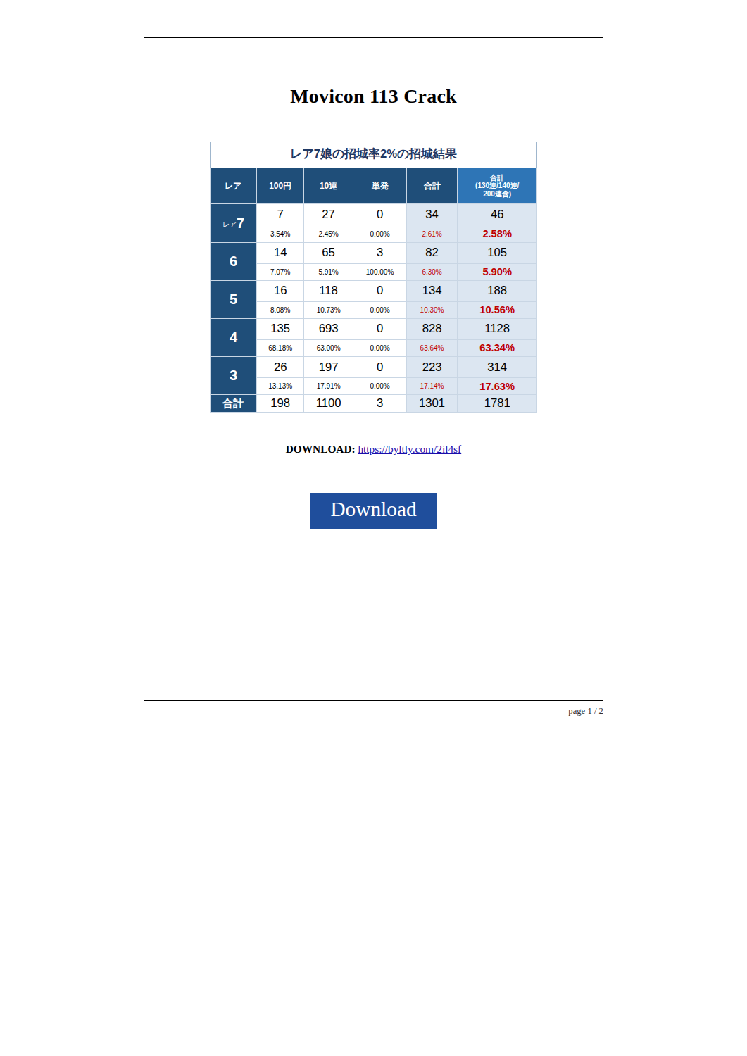Movicon 113 Crack
レア7娘の招城率2%の招城結果
| レア | 100円 | 10連 | 単発 | 合計 | 合計 (130連/140連/ 200連含) |
| --- | --- | --- | --- | --- | --- |
| レア 7 | 7 | 27 | 0 | 34 | 46 |
| 3.54% | 2.45% | 0.00% | 2.61% | 2.58% |
| 6 | 14 | 65 | 3 | 82 | 105 |
| 7.07% | 5.91% | 100.00% | 6.30% | 5.90% |
| 5 | 16 | 118 | 0 | 134 | 188 |
| 8.08% | 10.73% | 0.00% | 10.30% | 10.56% |
| 4 | 135 | 693 | 0 | 828 | 1128 |
| 68.18% | 63.00% | 0.00% | 63.64% | 63.34% |
| 3 | 26 | 197 | 0 | 223 | 314 |
| 13.13% | 17.91% | 0.00% | 17.14% | 17.63% |
| 合計 | 198 | 1100 | 3 | 1301 | 1781 |
DOWNLOAD: https://byltly.com/2il4sf
Download
page 1 / 2